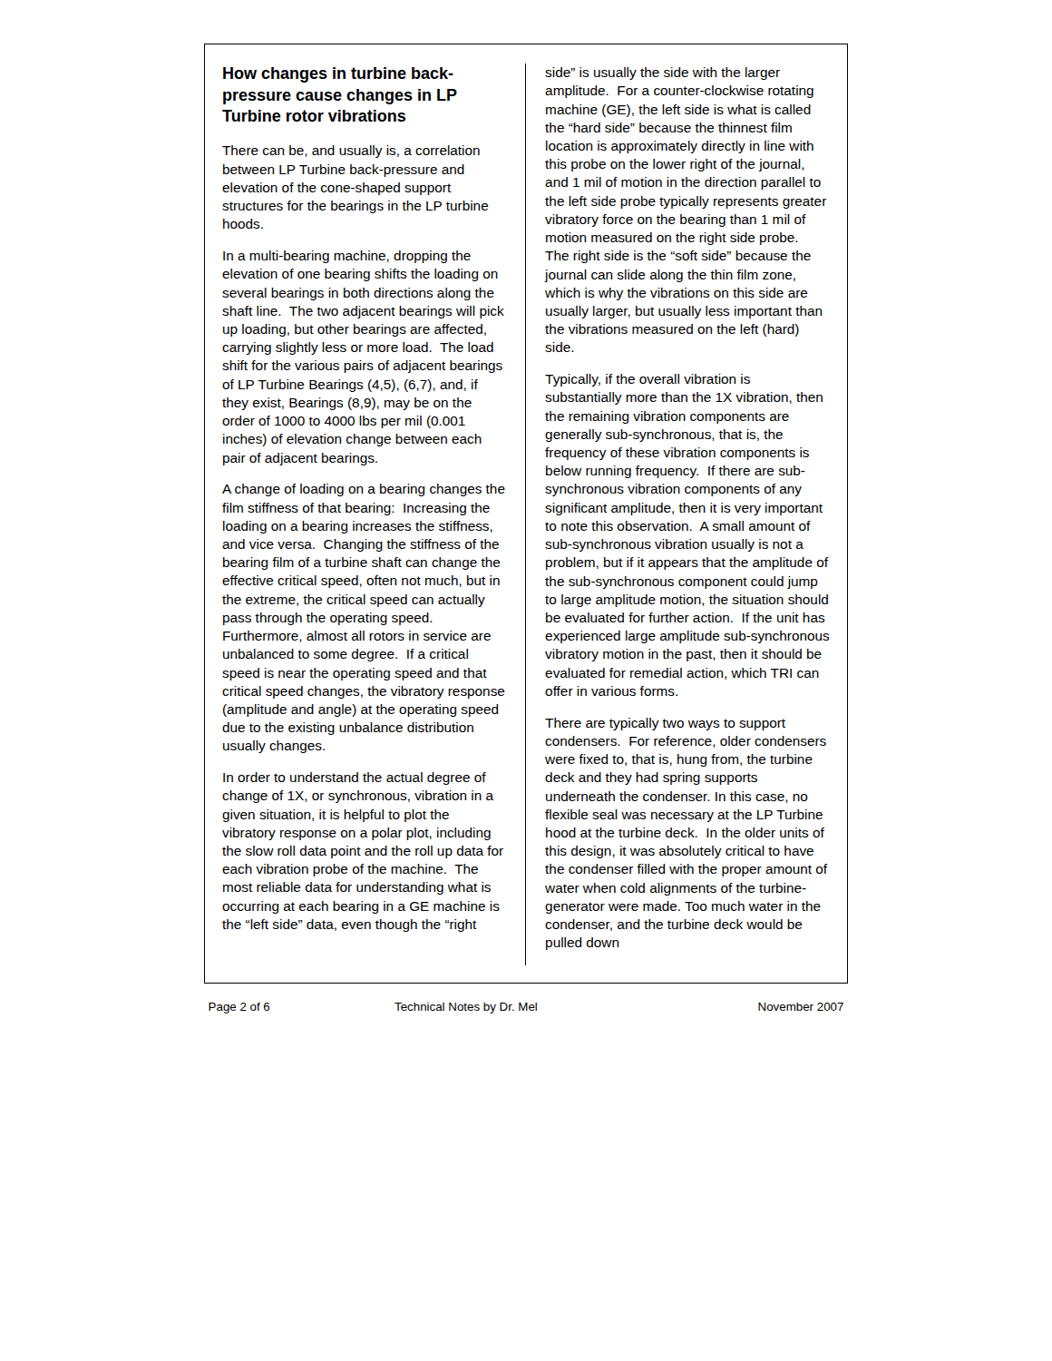How changes in turbine back-pressure cause changes in LP Turbine rotor vibrations
There can be, and usually is, a correlation between LP Turbine back-pressure and elevation of the cone-shaped support structures for the bearings in the LP turbine hoods.
In a multi-bearing machine, dropping the elevation of one bearing shifts the loading on several bearings in both directions along the shaft line. The two adjacent bearings will pick up loading, but other bearings are affected, carrying slightly less or more load. The load shift for the various pairs of adjacent bearings of LP Turbine Bearings (4,5), (6,7), and, if they exist, Bearings (8,9), may be on the order of 1000 to 4000 lbs per mil (0.001 inches) of elevation change between each pair of adjacent bearings.
A change of loading on a bearing changes the film stiffness of that bearing: Increasing the loading on a bearing increases the stiffness, and vice versa. Changing the stiffness of the bearing film of a turbine shaft can change the effective critical speed, often not much, but in the extreme, the critical speed can actually pass through the operating speed. Furthermore, almost all rotors in service are unbalanced to some degree. If a critical speed is near the operating speed and that critical speed changes, the vibratory response (amplitude and angle) at the operating speed due to the existing unbalance distribution usually changes.
In order to understand the actual degree of change of 1X, or synchronous, vibration in a given situation, it is helpful to plot the vibratory response on a polar plot, including the slow roll data point and the roll up data for each vibration probe of the machine. The most reliable data for understanding what is occurring at each bearing in a GE machine is the “left side” data, even though the “right
side” is usually the side with the larger amplitude. For a counter-clockwise rotating machine (GE), the left side is what is called the “hard side” because the thinnest film location is approximately directly in line with this probe on the lower right of the journal, and 1 mil of motion in the direction parallel to the left side probe typically represents greater vibratory force on the bearing than 1 mil of motion measured on the right side probe. The right side is the “soft side” because the journal can slide along the thin film zone, which is why the vibrations on this side are usually larger, but usually less important than the vibrations measured on the left (hard) side.
Typically, if the overall vibration is substantially more than the 1X vibration, then the remaining vibration components are generally sub-synchronous, that is, the frequency of these vibration components is below running frequency. If there are sub-synchronous vibration components of any significant amplitude, then it is very important to note this observation. A small amount of sub-synchronous vibration usually is not a problem, but if it appears that the amplitude of the sub-synchronous component could jump to large amplitude motion, the situation should be evaluated for further action. If the unit has experienced large amplitude sub-synchronous vibratory motion in the past, then it should be evaluated for remedial action, which TRI can offer in various forms.
There are typically two ways to support condensers. For reference, older condensers were fixed to, that is, hung from, the turbine deck and they had spring supports underneath the condenser. In this case, no flexible seal was necessary at the LP Turbine hood at the turbine deck. In the older units of this design, it was absolutely critical to have the condenser filled with the proper amount of water when cold alignments of the turbine-generator were made. Too much water in the condenser, and the turbine deck would be pulled down
Page 2 of 6
Technical Notes by Dr. Mel
November 2007